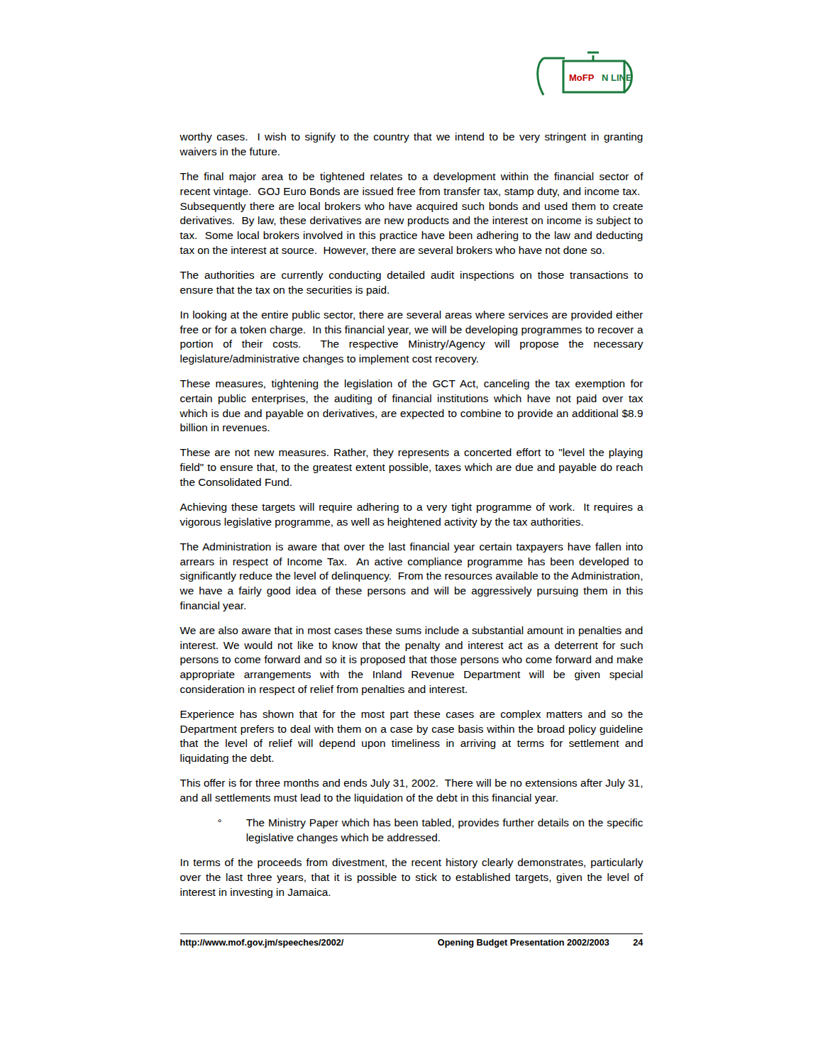MoFP N LINE
worthy cases. I wish to signify to the country that we intend to be very stringent in granting waivers in the future.
The final major area to be tightened relates to a development within the financial sector of recent vintage. GOJ Euro Bonds are issued free from transfer tax, stamp duty, and income tax. Subsequently there are local brokers who have acquired such bonds and used them to create derivatives. By law, these derivatives are new products and the interest on income is subject to tax. Some local brokers involved in this practice have been adhering to the law and deducting tax on the interest at source. However, there are several brokers who have not done so.
The authorities are currently conducting detailed audit inspections on those transactions to ensure that the tax on the securities is paid.
In looking at the entire public sector, there are several areas where services are provided either free or for a token charge. In this financial year, we will be developing programmes to recover a portion of their costs. The respective Ministry/Agency will propose the necessary legislature/administrative changes to implement cost recovery.
These measures, tightening the legislation of the GCT Act, canceling the tax exemption for certain public enterprises, the auditing of financial institutions which have not paid over tax which is due and payable on derivatives, are expected to combine to provide an additional $8.9 billion in revenues.
These are not new measures. Rather, they represents a concerted effort to "level the playing field" to ensure that, to the greatest extent possible, taxes which are due and payable do reach the Consolidated Fund.
Achieving these targets will require adhering to a very tight programme of work. It requires a vigorous legislative programme, as well as heightened activity by the tax authorities.
The Administration is aware that over the last financial year certain taxpayers have fallen into arrears in respect of Income Tax. An active compliance programme has been developed to significantly reduce the level of delinquency. From the resources available to the Administration, we have a fairly good idea of these persons and will be aggressively pursuing them in this financial year.
We are also aware that in most cases these sums include a substantial amount in penalties and interest. We would not like to know that the penalty and interest act as a deterrent for such persons to come forward and so it is proposed that those persons who come forward and make appropriate arrangements with the Inland Revenue Department will be given special consideration in respect of relief from penalties and interest.
Experience has shown that for the most part these cases are complex matters and so the Department prefers to deal with them on a case by case basis within the broad policy guideline that the level of relief will depend upon timeliness in arriving at terms for settlement and liquidating the debt.
This offer is for three months and ends July 31, 2002. There will be no extensions after July 31, and all settlements must lead to the liquidation of the debt in this financial year.
The Ministry Paper which has been tabled, provides further details on the specific legislative changes which be addressed.
In terms of the proceeds from divestment, the recent history clearly demonstrates, particularly over the last three years, that it is possible to stick to established targets, given the level of interest in investing in Jamaica.
http://www.mof.gov.jm/speeches/2002/
Opening Budget Presentation 2002/200324